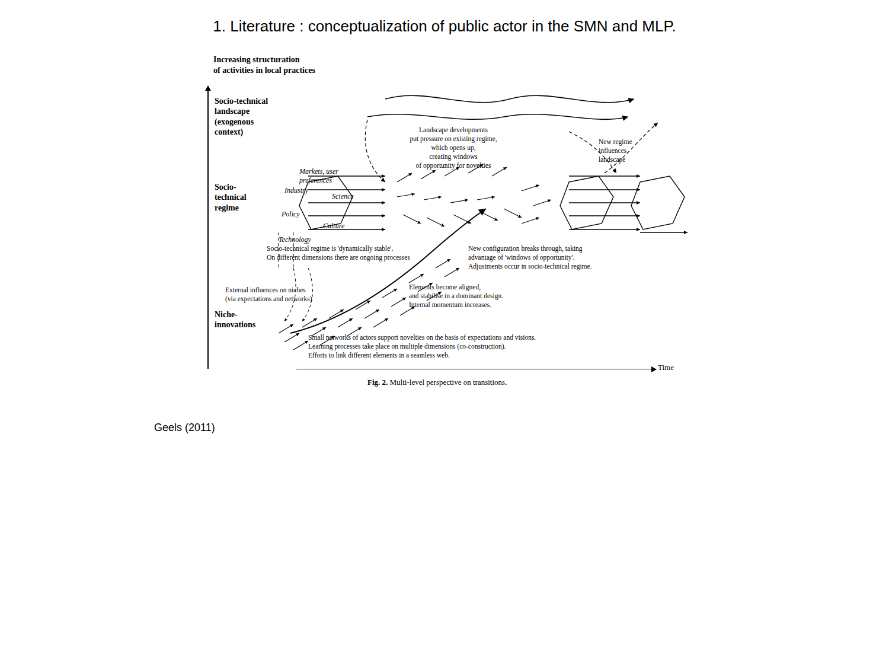1. Literature : conceptualization of public actor in the SMN and MLP.
Increasing structuration
of activities in local practices
Socio-technical
landscape
(exogenous
context)
Socio-
technical
regime
Niche-
innovations
Markets, user
preferences
Industry
Science
Policy
Culture
Technology
Landscape developments
put pressure on existing regime,
which opens up,
creating windows
of opportunity for novelties
New regime
influences
landscape
Socio-technical regime is 'dynamically stable'.
On different dimensions there are ongoing processes
New configuration breaks through, taking
advantage of 'windows of opportunity'.
Adjustments occur in socio-technical regime.
External influences on niches
(via expectations and networks)
Elements become aligned,
and stabilise in a dominant design.
Internal momentum increases.
Small networks of actors support novelties on the basis of expectations and visions.
Learning processes take place on multiple dimensions (co-construction).
Efforts to link different elements in a seamless web.
Time
Fig. 2. Multi-level perspective on transitions.
Geels (2011)